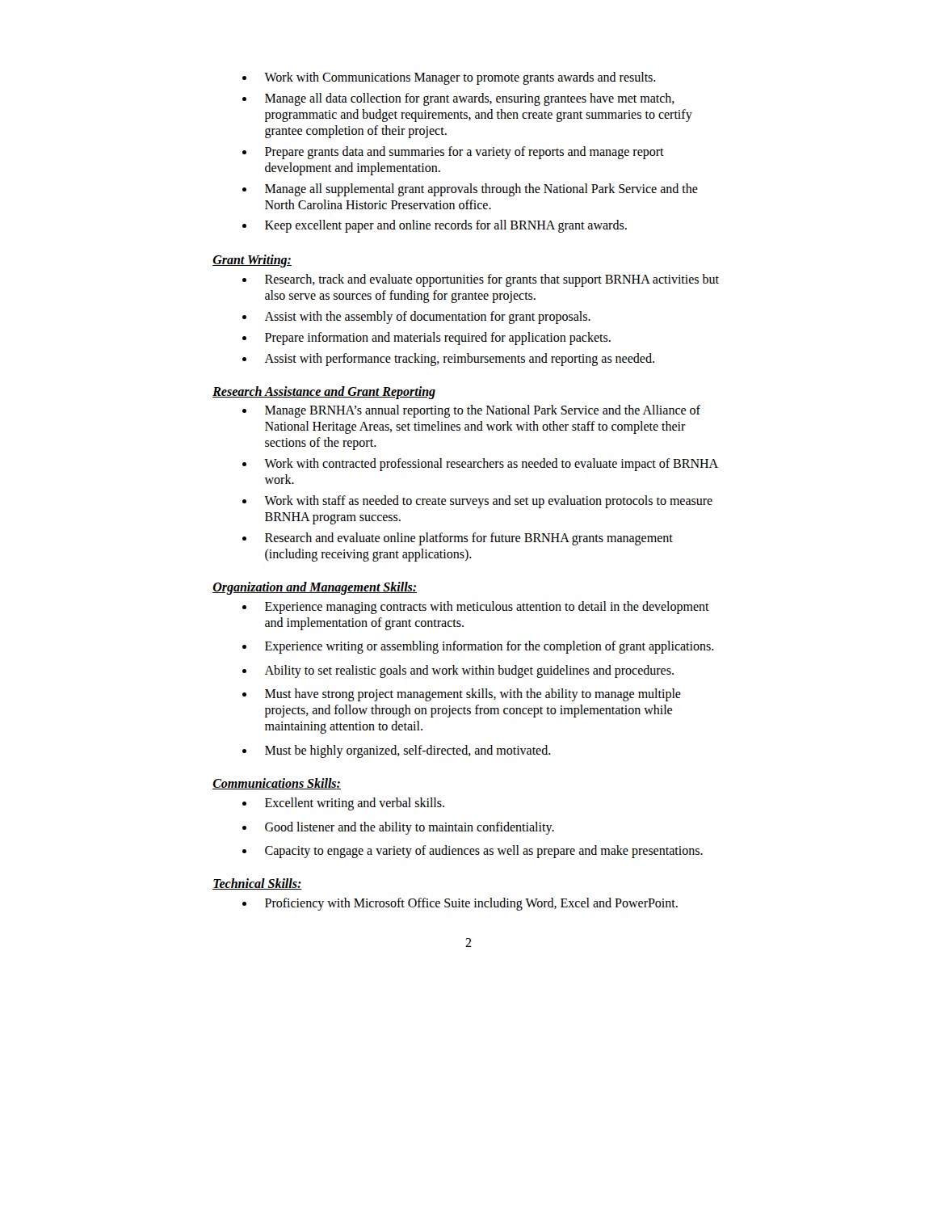Work with Communications Manager to promote grants awards and results.
Manage all data collection for grant awards, ensuring grantees have met match, programmatic and budget requirements, and then create grant summaries to certify grantee completion of their project.
Prepare grants data and summaries for a variety of reports and manage report development and implementation.
Manage all supplemental grant approvals through the National Park Service and the North Carolina Historic Preservation office.
Keep excellent paper and online records for all BRNHA grant awards.
Grant Writing:
Research, track and evaluate opportunities for grants that support BRNHA activities but also serve as sources of funding for grantee projects.
Assist with the assembly of documentation for grant proposals.
Prepare information and materials required for application packets.
Assist with performance tracking, reimbursements and reporting as needed.
Research Assistance and Grant Reporting
Manage BRNHA’s annual reporting to the National Park Service and the Alliance of National Heritage Areas, set timelines and work with other staff to complete their sections of the report.
Work with contracted professional researchers as needed to evaluate impact of BRNHA work.
Work with staff as needed to create surveys and set up evaluation protocols to measure BRNHA program success.
Research and evaluate online platforms for future BRNHA grants management (including receiving grant applications).
Organization and Management Skills:
Experience managing contracts with meticulous attention to detail in the development and implementation of grant contracts.
Experience writing or assembling information for the completion of grant applications.
Ability to set realistic goals and work within budget guidelines and procedures.
Must have strong project management skills, with the ability to manage multiple projects, and follow through on projects from concept to implementation while maintaining attention to detail.
Must be highly organized, self-directed, and motivated.
Communications Skills :
Excellent writing and verbal skills.
Good listener and the ability to maintain confidentiality.
Capacity to engage a variety of audiences as well as prepare and make presentations.
Technical Skills:
Proficiency with Microsoft Office Suite including Word, Excel and PowerPoint.
2